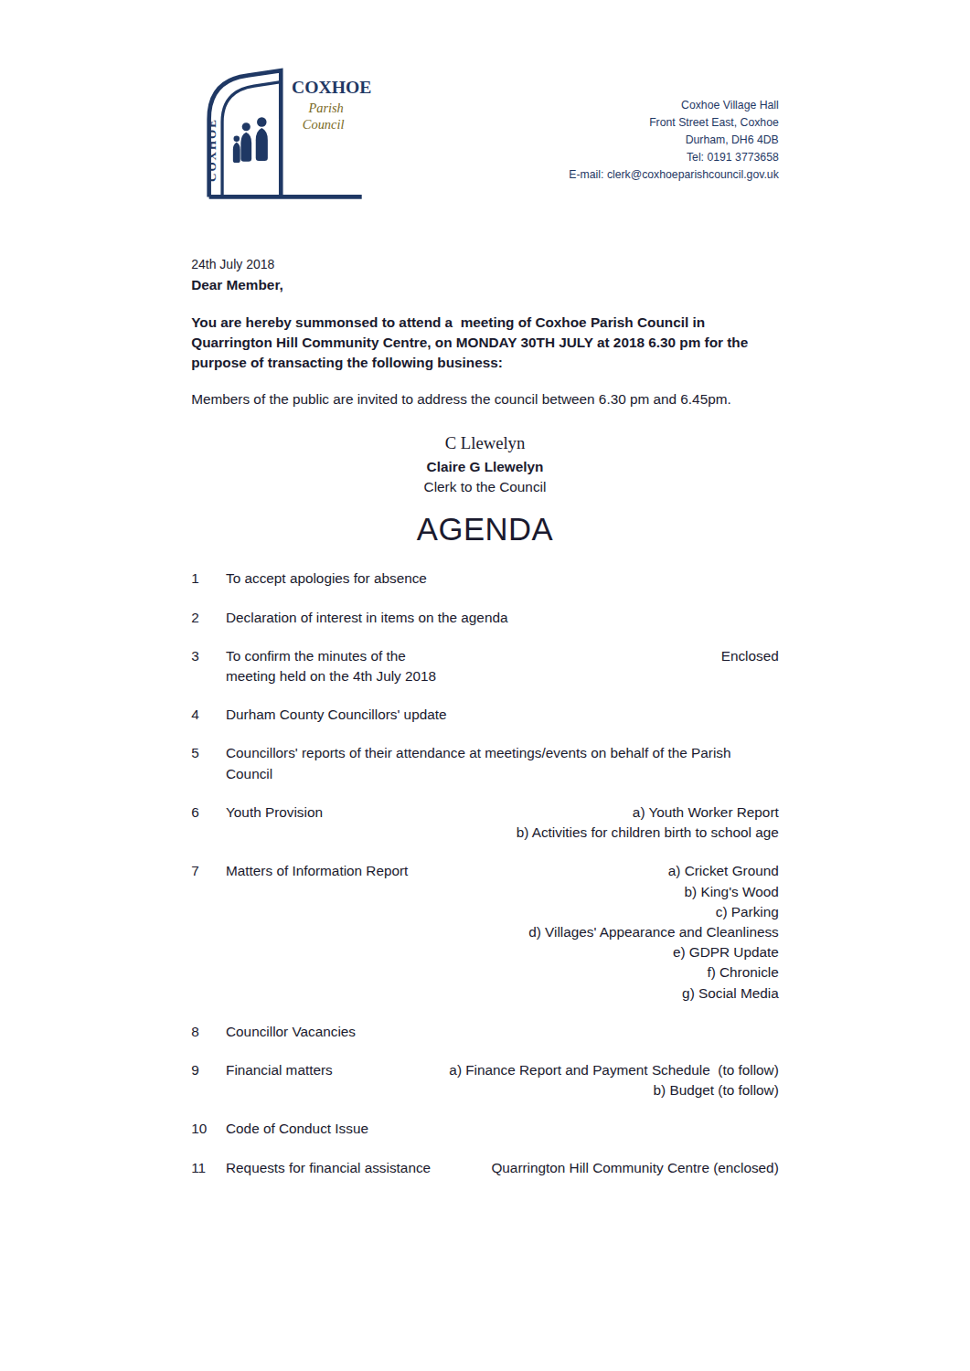COXHOE COXHOE Parish Council
Coxhoe Village Hall
Front Street East, Coxhoe
Durham, DH6 4DB
Tel: 0191 3773658
E-mail: clerk@coxhoeparishcouncil.gov.uk
24th July 2018
Dear Member,
You are hereby summonsed to attend a meeting of Coxhoe Parish Council in Quarrington Hill Community Centre, on MONDAY 30TH JULY at 2018 6.30 pm for the purpose of transacting the following business:
Members of the public are invited to address the council between 6.30 pm and 6.45pm.
C Llewelyn
Claire G Llewelyn
Clerk to the Council
AGENDA
| 1 | To accept apologies for absence |
| 2 | Declaration of interest in items on the agenda |
| 3 | To confirm the minutes of the meeting held on the 4th July 2018 | Enclosed |
| 4 | Durham County Councillors' update |
| 5 | Councillors' reports of their attendance at meetings/events on behalf of the Parish Council |
| 6 | Youth Provision | a) Youth Worker Report b) Activities for children birth to school age |
| 7 | Matters of Information Report | a) Cricket Ground b) King's Wood c) Parking d) Villages' Appearance and Cleanliness e) GDPR Update f) Chronicle g) Social Media |
| 8 | Councillor Vacancies |
| 9 | Financial matters | a) Finance Report and Payment Schedule (to follow) b) Budget (to follow) |
| 10 | Code of Conduct Issue |
| 11 | Requests for financial assistance | Quarrington Hill Community Centre (enclosed) |